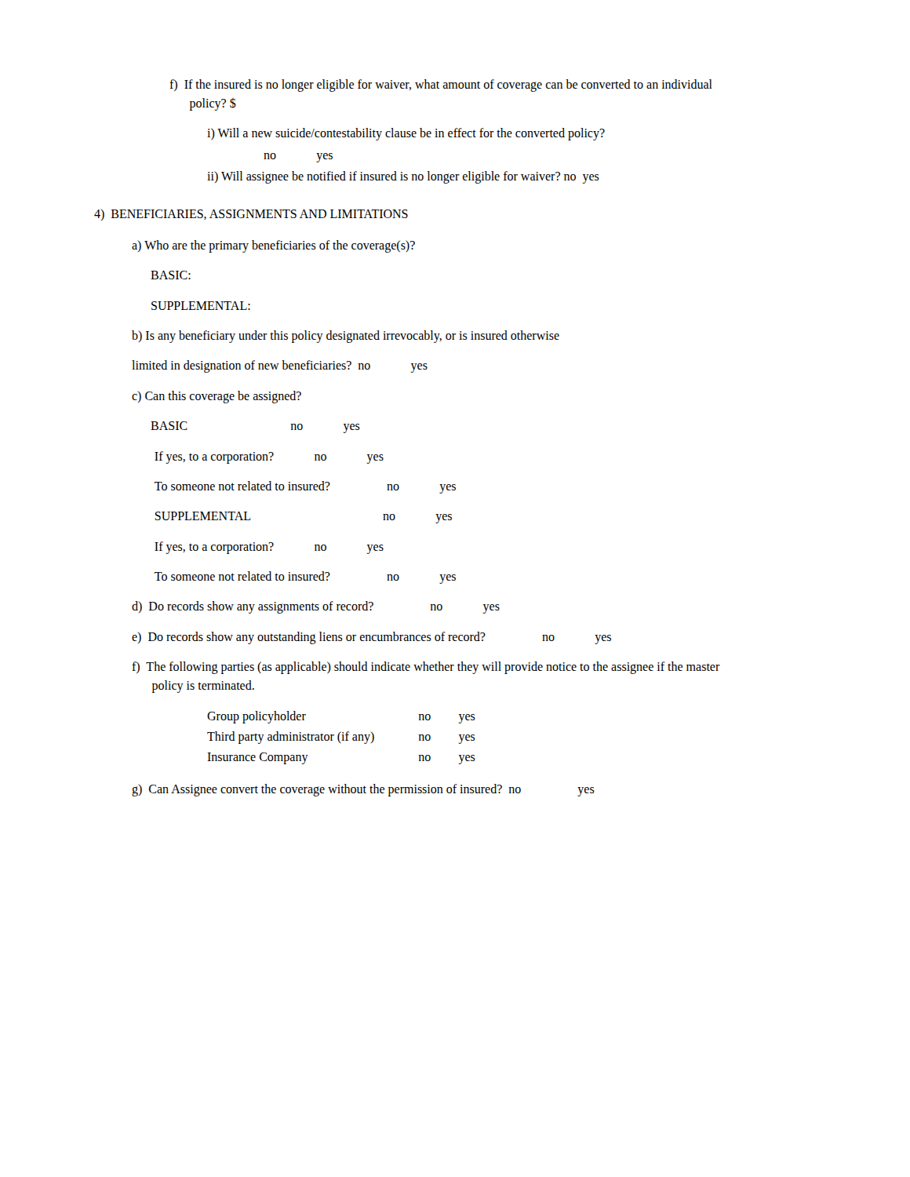f) If the insured is no longer eligible for waiver, what amount of coverage can be converted to an individual policy? $
i) Will a new suicide/contestability clause be in effect for the converted policy?
no yes
ii) Will assignee be notified if insured is no longer eligible for waiver? no yes
4) BENEFICIARIES, ASSIGNMENTS AND LIMITATIONS
a) Who are the primary beneficiaries of the coverage(s)?
BASIC:
SUPPLEMENTAL:
b) Is any beneficiary under this policy designated irrevocably, or is insured otherwise
limited in designation of new beneficiaries? no yes
c) Can this coverage be assigned?
BASIC no yes
If yes, to a corporation? no yes
To someone not related to insured? no yes
SUPPLEMENTAL no yes
If yes, to a corporation? no yes
To someone not related to insured? no yes
d) Do records show any assignments of record? no yes
e) Do records show any outstanding liens or encumbrances of record? no yes
f) The following parties (as applicable) should indicate whether they will provide notice to the assignee if the master policy is terminated.
| Group policyholder | no | yes |
| Third party administrator (if any) | no | yes |
| Insurance Company | no | yes |
g) Can Assignee convert the coverage without the permission of insured? no yes